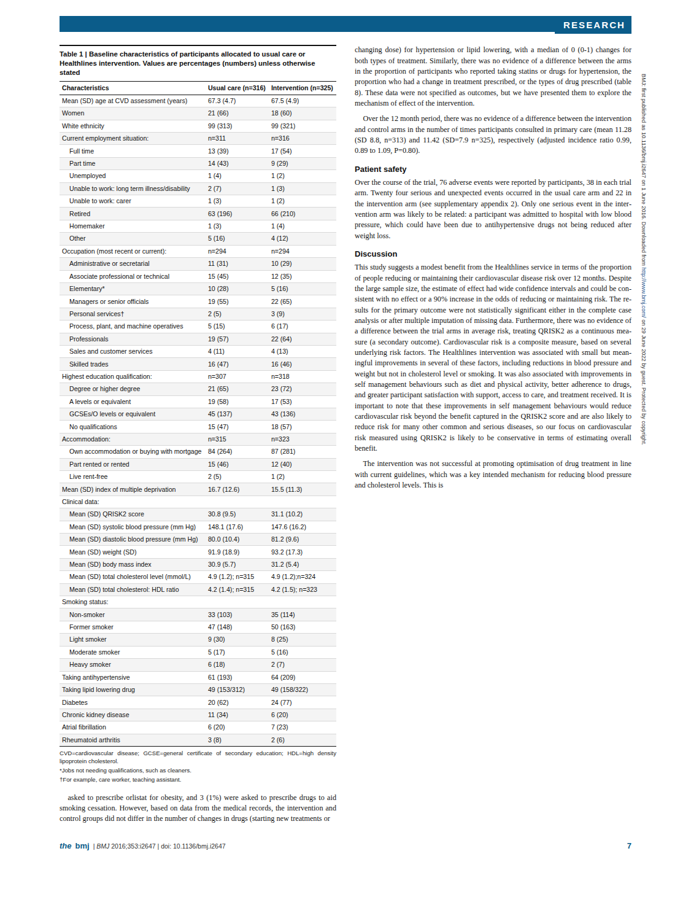Research
BMJ: first published as 10.1136/bmj.i2647 on 1 June 2016. Downloaded from http://www.bmj.com/ on 29 June 2022 by guest. Protected by copyright.
Table 1 | Baseline characteristics of participants allocated to usual care or Healthlines intervention. Values are percentages (numbers) unless otherwise stated
| Characteristics | Usual care (n=316) | Intervention (n=325) |
| --- | --- | --- |
| Mean (SD) age at CVD assessment (years) | 67.3 (4.7) | 67.5 (4.9) |
| Women | 21 (66) | 18 (60) |
| White ethnicity | 99 (313) | 99 (321) |
| Current employment situation: | n=311 | n=316 |
| Full time | 13 (39) | 17 (54) |
| Part time | 14 (43) | 9 (29) |
| Unemployed | 1 (4) | 1 (2) |
| Unable to work: long term illness/disability | 2 (7) | 1 (3) |
| Unable to work: carer | 1 (3) | 1 (2) |
| Retired | 63 (196) | 66 (210) |
| Homemaker | 1 (3) | 1 (4) |
| Other | 5 (16) | 4 (12) |
| Occupation (most recent or current): | n=294 | n=294 |
| Administrative or secretarial | 11 (31) | 10 (29) |
| Associate professional or technical | 15 (45) | 12 (35) |
| Elementary* | 10 (28) | 5 (16) |
| Managers or senior officials | 19 (55) | 22 (65) |
| Personal services† | 2 (5) | 3 (9) |
| Process, plant, and machine operatives | 5 (15) | 6 (17) |
| Professionals | 19 (57) | 22 (64) |
| Sales and customer services | 4 (11) | 4 (13) |
| Skilled trades | 16 (47) | 16 (46) |
| Highest education qualification: | n=307 | n=318 |
| Degree or higher degree | 21 (65) | 23 (72) |
| A levels or equivalent | 19 (58) | 17 (53) |
| GCSEs/O levels or equivalent | 45 (137) | 43 (136) |
| No qualifications | 15 (47) | 18 (57) |
| Accommodation: | n=315 | n=323 |
| Own accommodation or buying with mortgage | 84 (264) | 87 (281) |
| Part rented or rented | 15 (46) | 12 (40) |
| Live rent-free | 2 (5) | 1 (2) |
| Mean (SD) index of multiple deprivation | 16.7 (12.6) | 15.5 (11.3) |
| Clinical data: | | |
| Mean (SD) QRISK2 score | 30.8 (9.5) | 31.1 (10.2) |
| Mean (SD) systolic blood pressure (mm Hg) | 148.1 (17.6) | 147.6 (16.2) |
| Mean (SD) diastolic blood pressure (mm Hg) | 80.0 (10.4) | 81.2 (9.6) |
| Mean (SD) weight (SD) | 91.9 (18.9) | 93.2 (17.3) |
| Mean (SD) body mass index | 30.9 (5.7) | 31.2 (5.4) |
| Mean (SD) total cholesterol level (mmol/L) | 4.9 (1.2); n=315 | 4.9 (1.2);n=324 |
| Mean (SD) total cholesterol: HDL ratio | 4.2 (1.4); n=315 | 4.2 (1.5); n=323 |
| Smoking status: | | |
| Non-smoker | 33 (103) | 35 (114) |
| Former smoker | 47 (148) | 50 (163) |
| Light smoker | 9 (30) | 8 (25) |
| Moderate smoker | 5 (17) | 5 (16) |
| Heavy smoker | 6 (18) | 2 (7) |
| Taking antihypertensive | 61 (193) | 64 (209) |
| Taking lipid lowering drug | 49 (153/312) | 49 (158/322) |
| Diabetes | 20 (62) | 24 (77) |
| Chronic kidney disease | 11 (34) | 6 (20) |
| Atrial fibrillation | 6 (20) | 7 (23) |
| Rheumatoid arthritis | 3 (8) | 2 (6) |
CVD=cardiovascular disease; GCSE=general certificate of secondary education; HDL=high density lipoprotein cholesterol.
*Jobs not needing qualifications, such as cleaners.
†For example, care worker, teaching assistant.
asked to prescribe orlistat for obesity, and 3 (1%) were asked to prescribe drugs to aid smoking cessation. However, based on data from the medical records, the intervention and control groups did not differ in the number of changes in drugs (starting new treatments or
changing dose) for hypertension or lipid lowering, with a median of 0 (0-1) changes for both types of treatment. Similarly, there was no evidence of a difference between the arms in the proportion of participants who reported taking statins or drugs for hypertension, the proportion who had a change in treatment prescribed, or the types of drug prescribed (table 8). These data were not specified as outcomes, but we have presented them to explore the mechanism of effect of the intervention.
Over the 12 month period, there was no evidence of a difference between the intervention and control arms in the number of times participants consulted in primary care (mean 11.28 (SD 8.8, n=313) and 11.42 (SD=7.9 n=325), respectively (adjusted incidence ratio 0.99, 0.89 to 1.09, P=0.80).
Patient safety
Over the course of the trial, 76 adverse events were reported by participants, 38 in each trial arm. Twenty four serious and unexpected events occurred in the usual care arm and 22 in the intervention arm (see supplementary appendix 2). Only one serious event in the intervention arm was likely to be related: a participant was admitted to hospital with low blood pressure, which could have been due to antihypertensive drugs not being reduced after weight loss.
Discussion
This study suggests a modest benefit from the Healthlines service in terms of the proportion of people reducing or maintaining their cardiovascular disease risk over 12 months. Despite the large sample size, the estimate of effect had wide confidence intervals and could be consistent with no effect or a 90% increase in the odds of reducing or maintaining risk. The results for the primary outcome were not statistically significant either in the complete case analysis or after multiple imputation of missing data. Furthermore, there was no evidence of a difference between the trial arms in average risk, treating QRISK2 as a continuous measure (a secondary outcome). Cardiovascular risk is a composite measure, based on several underlying risk factors. The Healthlines intervention was associated with small but meaningful improvements in several of these factors, including reductions in blood pressure and weight but not in cholesterol level or smoking. It was also associated with improvements in self management behaviours such as diet and physical activity, better adherence to drugs, and greater participant satisfaction with support, access to care, and treatment received. It is important to note that these improvements in self management behaviours would reduce cardiovascular risk beyond the benefit captured in the QRISK2 score and are also likely to reduce risk for many other common and serious diseases, so our focus on cardiovascular risk measured using QRISK2 is likely to be conservative in terms of estimating overall benefit.
The intervention was not successful at promoting optimisation of drug treatment in line with current guidelines, which was a key intended mechanism for reducing blood pressure and cholesterol levels. This is
the bmj | BMJ 2016;353:i2647 | doi: 10.1136/bmj.i2647
7